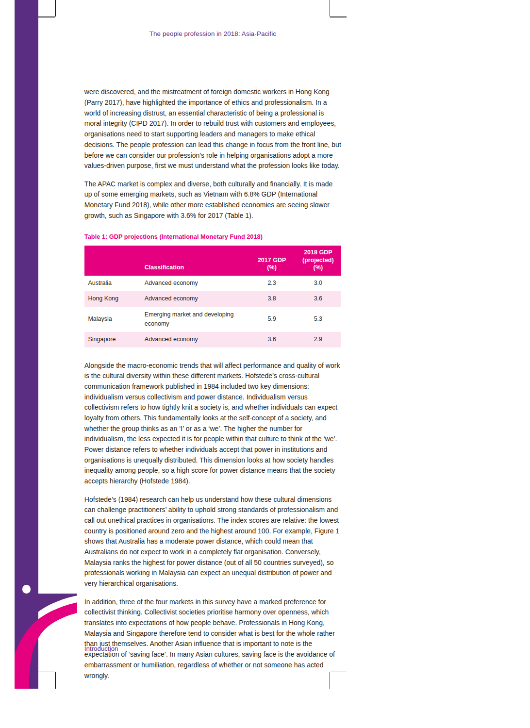The people profession in 2018: Asia-Pacific
were discovered, and the mistreatment of foreign domestic workers in Hong Kong (Parry 2017), have highlighted the importance of ethics and professionalism. In a world of increasing distrust, an essential characteristic of being a professional is moral integrity (CIPD 2017). In order to rebuild trust with customers and employees, organisations need to start supporting leaders and managers to make ethical decisions. The people profession can lead this change in focus from the front line, but before we can consider our profession’s role in helping organisations adopt a more values-driven purpose, first we must understand what the profession looks like today.
The APAC market is complex and diverse, both culturally and financially. It is made up of some emerging markets, such as Vietnam with 6.8% GDP (International Monetary Fund 2018), while other more established economies are seeing slower growth, such as Singapore with 3.6% for 2017 (Table 1).
Table 1: GDP projections (International Monetary Fund 2018)
| | Classification | 2017 GDP (%) | 2018 GDP (projected) (%) |
| --- | --- | --- | --- |
| Australia | Advanced economy | 2.3 | 3.0 |
| Hong Kong | Advanced economy | 3.8 | 3.6 |
| Malaysia | Emerging market and developing economy | 5.9 | 5.3 |
| Singapore | Advanced economy | 3.6 | 2.9 |
Alongside the macro-economic trends that will affect performance and quality of work is the cultural diversity within these different markets. Hofstede’s cross-cultural communication framework published in 1984 included two key dimensions: individualism versus collectivism and power distance. Individualism versus collectivism refers to how tightly knit a society is, and whether individuals can expect loyalty from others. This fundamentally looks at the self-concept of a society, and whether the group thinks as an ‘I’ or as a ‘we’. The higher the number for individualism, the less expected it is for people within that culture to think of the ‘we’. Power distance refers to whether individuals accept that power in institutions and organisations is unequally distributed. This dimension looks at how society handles inequality among people, so a high score for power distance means that the society accepts hierarchy (Hofstede 1984).
Hofstede’s (1984) research can help us understand how these cultural dimensions can challenge practitioners’ ability to uphold strong standards of professionalism and call out unethical practices in organisations. The index scores are relative: the lowest country is positioned around zero and the highest around 100. For example, Figure 1 shows that Australia has a moderate power distance, which could mean that Australians do not expect to work in a completely flat organisation. Conversely, Malaysia ranks the highest for power distance (out of all 50 countries surveyed), so professionals working in Malaysia can expect an unequal distribution of power and very hierarchical organisations.
In addition, three of the four markets in this survey have a marked preference for collectivist thinking. Collectivist societies prioritise harmony over openness, which translates into expectations of how people behave. Professionals in Hong Kong, Malaysia and Singapore therefore tend to consider what is best for the whole rather than just themselves. Another Asian influence that is important to note is the expectation of ‘saving face’. In many Asian cultures, saving face is the avoidance of embarrassment or humiliation, regardless of whether or not someone has acted wrongly.
6
Introduction